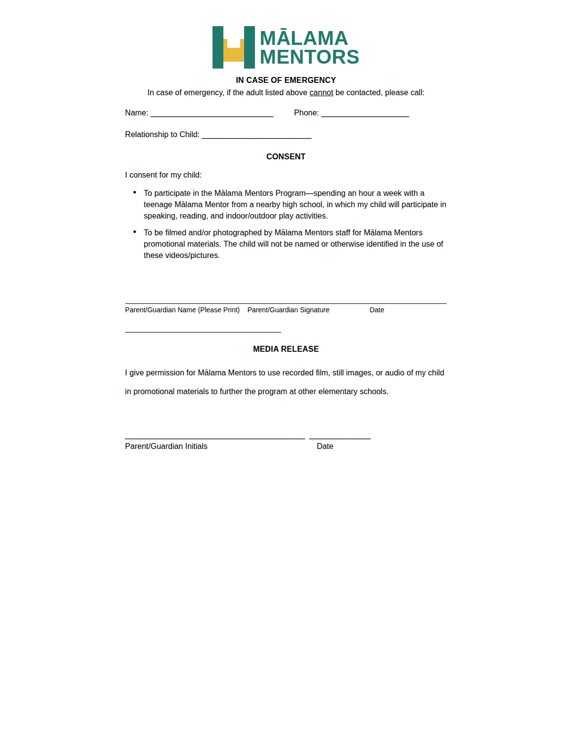| | M Ā LAMA MENTORS |
IN CASE OF EMERGENCY
In case of emergency, if the adult listed above cannot be contacted, please call:
Name: ____________________________ Phone: ____________________
Relationship to Child: _________________________
CONSENT
I consent for my child:
To participate in the Mālama Mentors Program—spending an hour a week with a teenage Mālama Mentor from a nearby high school, in which my child will participate in speaking, reading, and indoor/outdoor play activities.
To be filmed and/or photographed by Mālama Mentors staff for Mālama Mentors promotional materials. The child will not be named or otherwise identified in the use of these videos/pictures.
| Parent/Guardian Name (Please Print) | Parent/Guardian Signature | Date |
MEDIA RELEASE
I give permission for Mālama Mentors to use recorded film, still images, or audio of my child in promotional materials to further the program at other elementary schools.
_________________________________________ ______________
Parent/Guardian Initials Date